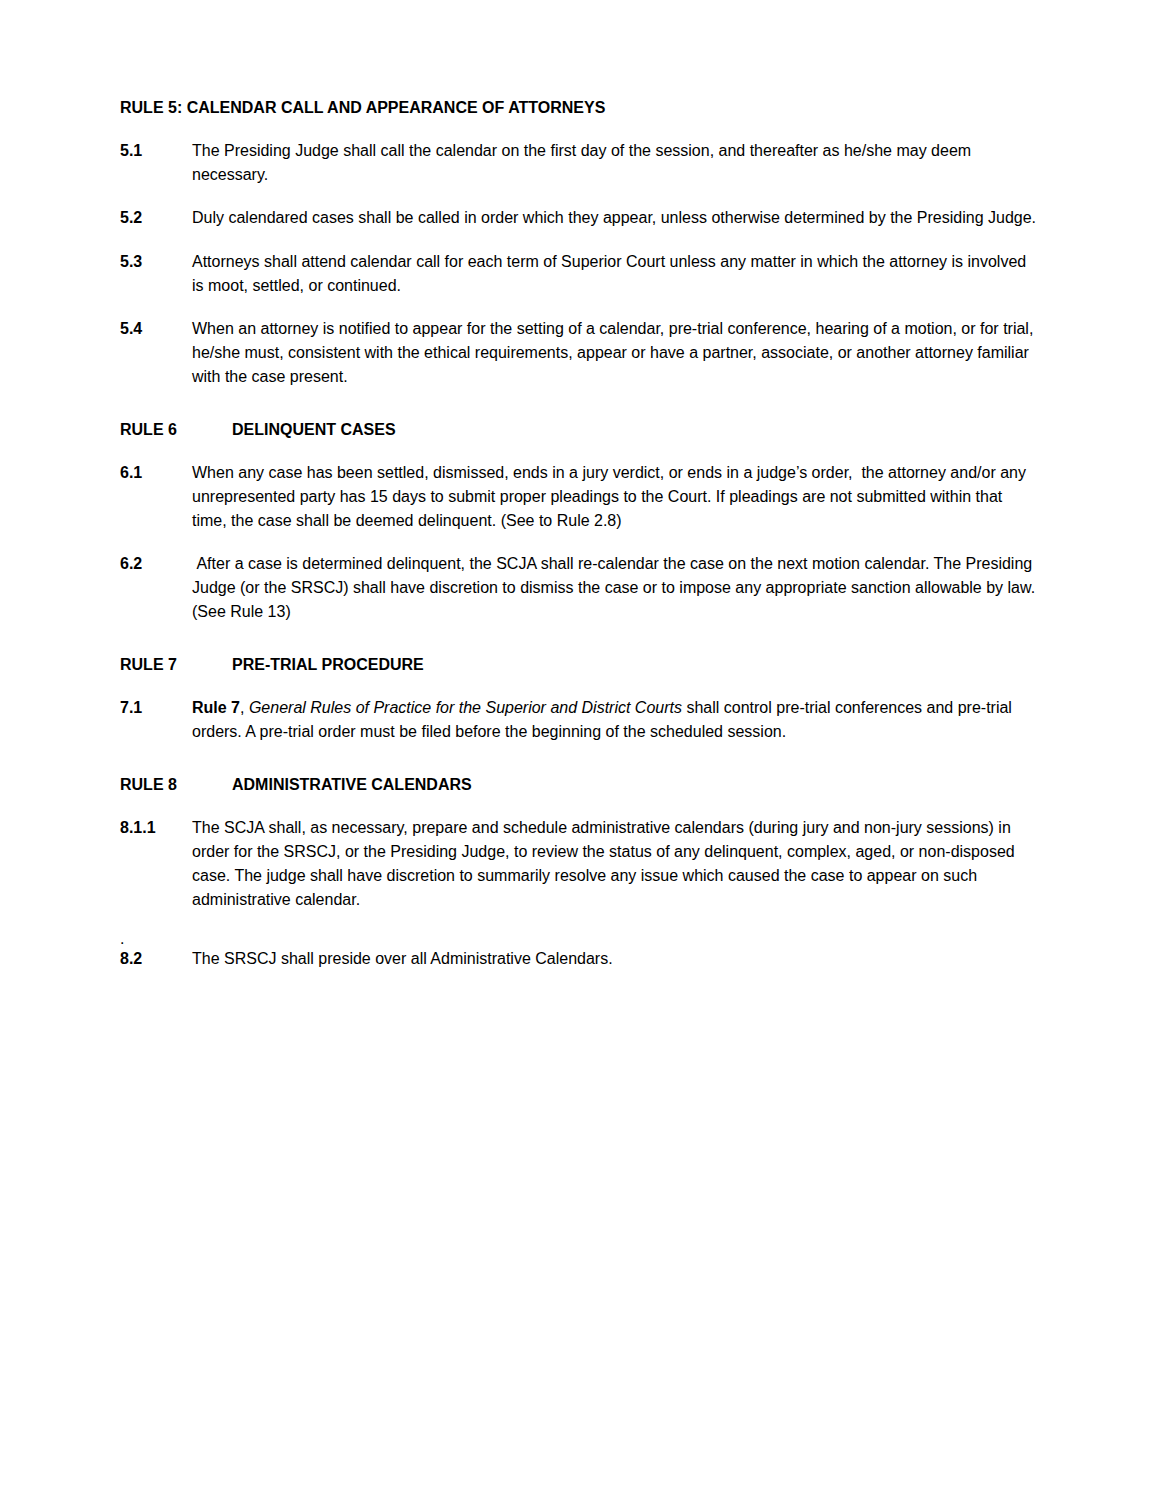Rule 5: Calendar Call and Appearance of Attorneys
5.1
The Presiding Judge shall call the calendar on the first day of the session, and thereafter as he/she may deem necessary.
5.2
Duly calendared cases shall be called in order which they appear, unless otherwise determined by the Presiding Judge.
5.3
Attorneys shall attend calendar call for each term of Superior Court unless any matter in which the attorney is involved is moot, settled, or continued.
5.4
When an attorney is notified to appear for the setting of a calendar, pre-trial conference, hearing of a motion, or for trial, he/she must, consistent with the ethical requirements, appear or have a partner, associate, or another attorney familiar with the case present.
Rule 6
Delinquent Cases
6.1
When any case has been settled, dismissed, ends in a jury verdict, or ends in a judge’s order, the attorney and/or any unrepresented party has 15 days to submit proper pleadings to the Court. If pleadings are not submitted within that time, the case shall be deemed delinquent. (See to Rule 2.8)
6.2
After a case is determined delinquent, the SCJA shall re-calendar the case on the next motion calendar. The Presiding Judge (or the SRSCJ) shall have discretion to dismiss the case or to impose any appropriate sanction allowable by law.(See Rule 13)
Rule 7
Pre-Trial Procedure
7.1
Rule 7, General Rules of Practice for the Superior and District Courts shall control pre-trial conferences and pre-trial orders. A pre-trial order must be filed before the beginning of the scheduled session.
Rule 8
Administrative Calendars
8.1.1
The SCJA shall, as necessary, prepare and schedule administrative calendars (during jury and non-jury sessions) in order for the SRSCJ, or the Presiding Judge, to review the status of any delinquent, complex, aged, or non-disposed case. The judge shall have discretion to summarily resolve any issue which caused the case to appear on such administrative calendar.
.
8.2
The SRSCJ shall preside over all Administrative Calendars.